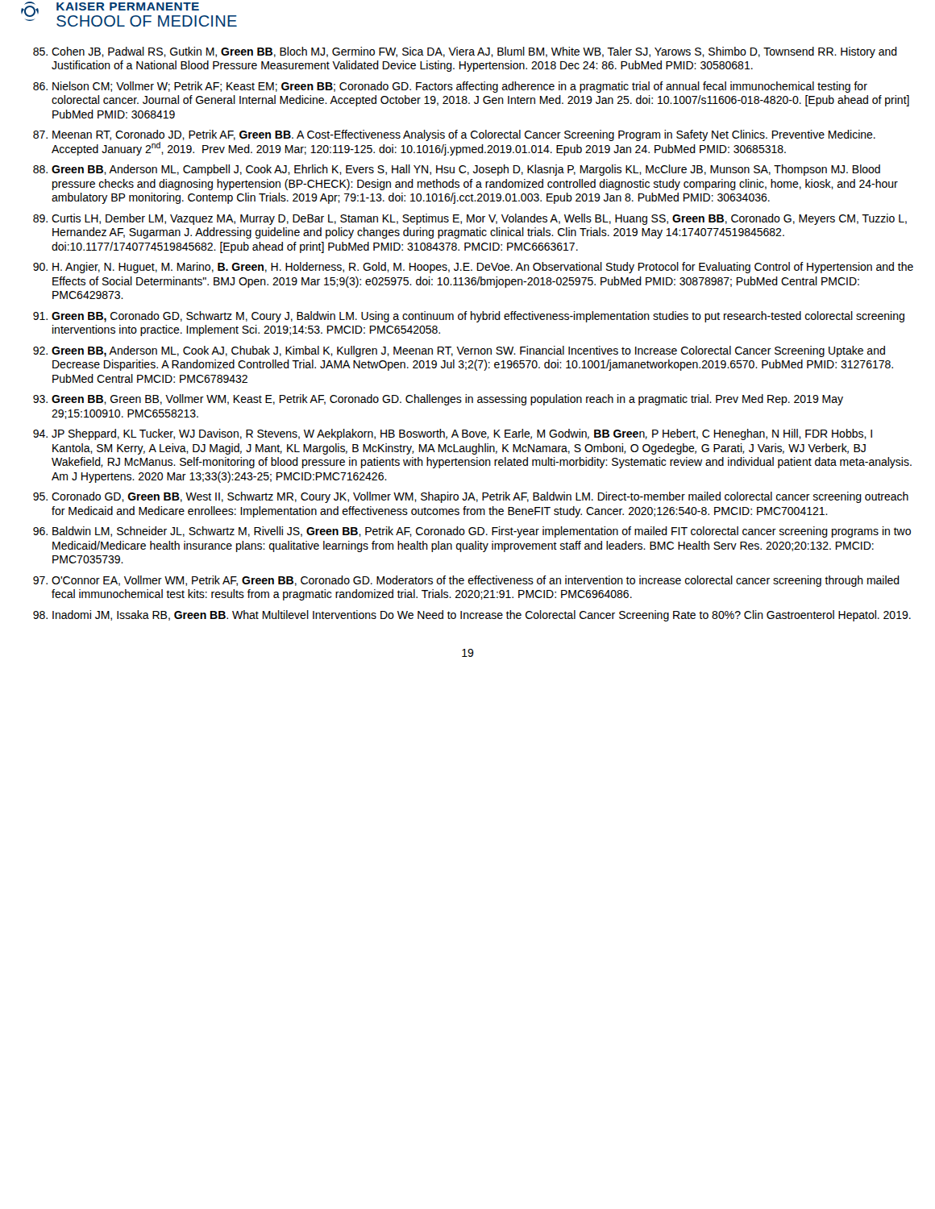KAISER PERMANENTE
SCHOOL OF MEDICINE
Cohen JB, Padwal RS, Gutkin M, Green BB, Bloch MJ, Germino FW, Sica DA, Viera AJ, Bluml BM, White WB, Taler SJ, Yarows S, Shimbo D, Townsend RR. History and Justification of a National Blood Pressure Measurement Validated Device Listing. Hypertension. 2018 Dec 24: 86. PubMed PMID: 30580681.
Nielson CM; Vollmer W; Petrik AF; Keast EM; Green BB; Coronado GD. Factors affecting adherence in a pragmatic trial of annual fecal immunochemical testing for colorectal cancer. Journal of General Internal Medicine. Accepted October 19, 2018. J Gen Intern Med. 2019 Jan 25. doi: 10.1007/s11606-018-4820-0. [Epub ahead of print] PubMed PMID: 3068419
Meenan RT, Coronado JD, Petrik AF, Green BB. A Cost-Effectiveness Analysis of a Colorectal Cancer Screening Program in Safety Net Clinics. Preventive Medicine. Accepted January 2nd, 2019. Prev Med. 2019 Mar; 120:119-125. doi: 10.1016/j.ypmed.2019.01.014. Epub 2019 Jan 24. PubMed PMID: 30685318.
Green BB, Anderson ML, Campbell J, Cook AJ, Ehrlich K, Evers S, Hall YN, Hsu C, Joseph D, Klasnja P, Margolis KL, McClure JB, Munson SA, Thompson MJ. Blood pressure checks and diagnosing hypertension (BP-CHECK): Design and methods of a randomized controlled diagnostic study comparing clinic, home, kiosk, and 24-hour ambulatory BP monitoring. Contemp Clin Trials. 2019 Apr; 79:1-13. doi: 10.1016/j.cct.2019.01.003. Epub 2019 Jan 8. PubMed PMID: 30634036.
Curtis LH, Dember LM, Vazquez MA, Murray D, DeBar L, Staman KL, Septimus E, Mor V, Volandes A, Wells BL, Huang SS, Green BB, Coronado G, Meyers CM, Tuzzio L, Hernandez AF, Sugarman J. Addressing guideline and policy changes during pragmatic clinical trials. Clin Trials. 2019 May 14:1740774519845682. doi:10.1177/1740774519845682. [Epub ahead of print] PubMed PMID: 31084378. PMCID: PMC6663617.
H. Angier, N. Huguet, M. Marino, B. Green, H. Holderness, R. Gold, M. Hoopes, J.E. DeVoe. An Observational Study Protocol for Evaluating Control of Hypertension and the Effects of Social Determinants". BMJ Open. 2019 Mar 15;9(3): e025975. doi: 10.1136/bmjopen-2018-025975. PubMed PMID: 30878987; PubMed Central PMCID: PMC6429873.
Green BB, Coronado GD, Schwartz M, Coury J, Baldwin LM. Using a continuum of hybrid effectiveness-implementation studies to put research-tested colorectal screening interventions into practice. Implement Sci. 2019;14:53. PMCID: PMC6542058.
Green BB, Anderson ML, Cook AJ, Chubak J, Kimbal K, Kullgren J, Meenan RT, Vernon SW. Financial Incentives to Increase Colorectal Cancer Screening Uptake and Decrease Disparities. A Randomized Controlled Trial. JAMA NetwOpen. 2019 Jul 3;2(7): e196570. doi: 10.1001/jamanetworkopen.2019.6570. PubMed PMID: 31276178. PubMed Central PMCID: PMC6789432
Green BB, Green BB, Vollmer WM, Keast E, Petrik AF, Coronado GD. Challenges in assessing population reach in a pragmatic trial. Prev Med Rep. 2019 May 29;15:100910. PMC6558213.
JP Sheppard, KL Tucker, WJ Davison, R Stevens, W Aekplakorn, HB Bosworth, A Bove, K Earle, M Godwin, BB Green, P Hebert, C Heneghan, N Hill, FDR Hobbs, I Kantola, SM Kerry, A Leiva, DJ Magid, J Mant, KL Margolis, B McKinstry, MA McLaughlin, K McNamara, S Omboni, O Ogedegbe, G Parati, J Varis, WJ Verberk, BJ Wakefield, RJ McManus. Self-monitoring of blood pressure in patients with hypertension related multi-morbidity: Systematic review and individual patient data meta-analysis. Am J Hypertens. 2020 Mar 13;33(3):243-25; PMCID:PMC7162426.
Coronado GD, Green BB, West II, Schwartz MR, Coury JK, Vollmer WM, Shapiro JA, Petrik AF, Baldwin LM. Direct-to-member mailed colorectal cancer screening outreach for Medicaid and Medicare enrollees: Implementation and effectiveness outcomes from the BeneFIT study. Cancer. 2020;126:540-8. PMCID: PMC7004121.
Baldwin LM, Schneider JL, Schwartz M, Rivelli JS, Green BB, Petrik AF, Coronado GD. First-year implementation of mailed FIT colorectal cancer screening programs in two Medicaid/Medicare health insurance plans: qualitative learnings from health plan quality improvement staff and leaders. BMC Health Serv Res. 2020;20:132. PMCID: PMC7035739.
O'Connor EA, Vollmer WM, Petrik AF, Green BB, Coronado GD. Moderators of the effectiveness of an intervention to increase colorectal cancer screening through mailed fecal immunochemical test kits: results from a pragmatic randomized trial. Trials. 2020;21:91. PMCID: PMC6964086.
Inadomi JM, Issaka RB, Green BB. What Multilevel Interventions Do We Need to Increase the Colorectal Cancer Screening Rate to 80%? Clin Gastroenterol Hepatol. 2019.
19